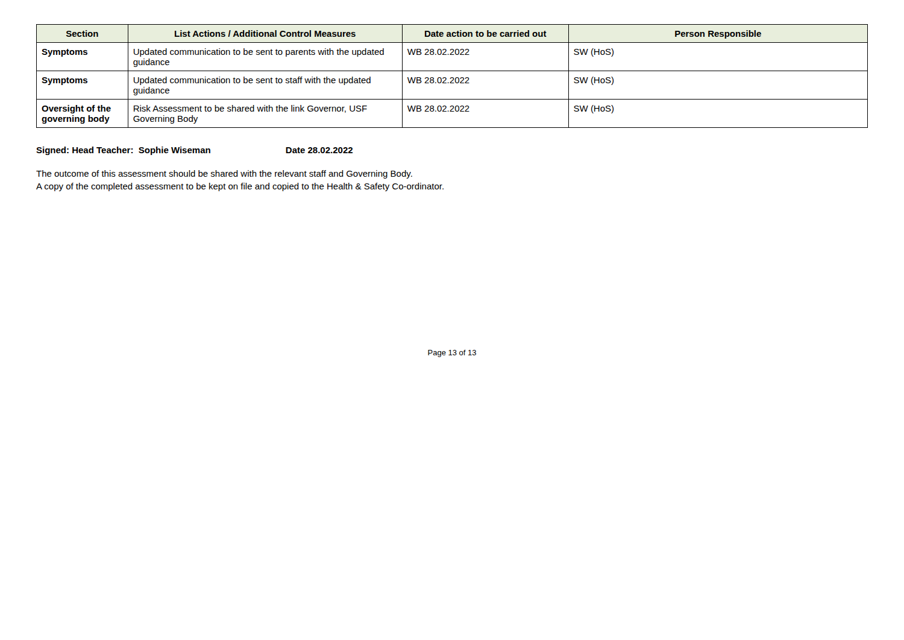| Section | List Actions / Additional Control Measures | Date action to be carried out | Person Responsible |
| --- | --- | --- | --- |
| Symptoms | Updated communication to be sent to parents with the updated guidance | WB 28.02.2022 | SW (HoS) |
| Symptoms | Updated communication to be sent to staff with the updated guidance | WB 28.02.2022 | SW (HoS) |
| Oversight of the governing body | Risk Assessment to be shared with the link Governor, USF Governing Body | WB 28.02.2022 | SW (HoS) |
Signed: Head Teacher: Sophie Wiseman Date 28.02.2022
The outcome of this assessment should be shared with the relevant staff and Governing Body.
A copy of the completed assessment to be kept on file and copied to the Health & Safety Co-ordinator.
Page 13 of 13